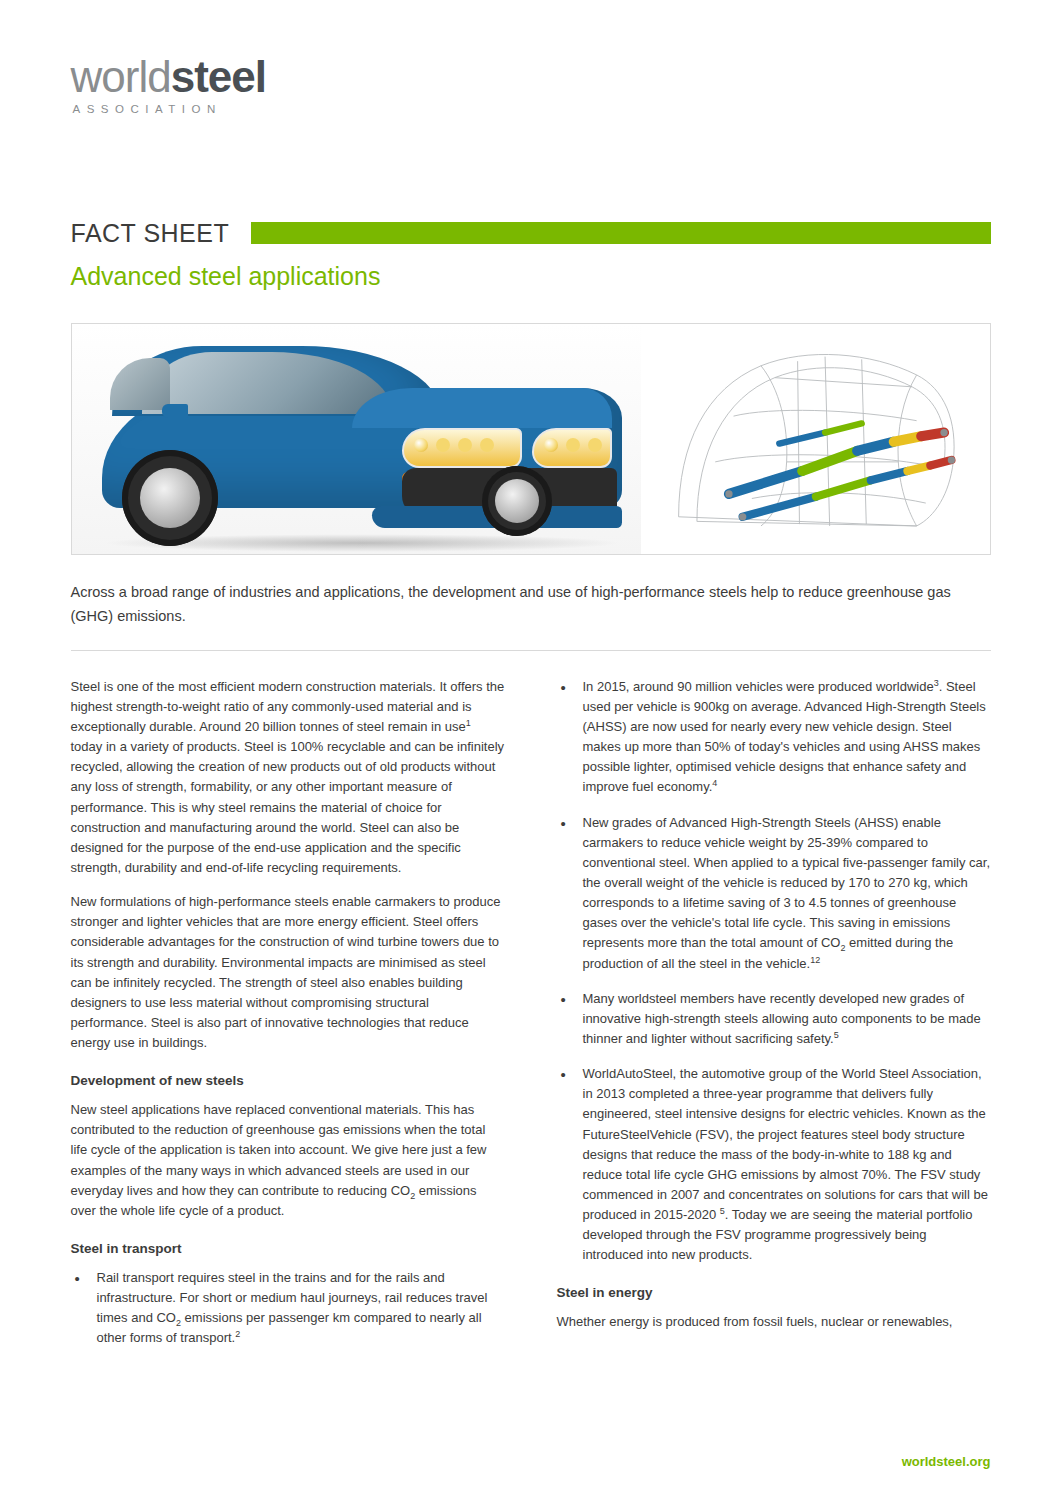world steel
ASSOCIATION
FACT SHEET
Advanced steel applications
Across a broad range of industries and applications, the development and use of high-performance steels help to reduce greenhouse gas (GHG) emissions.
Steel is one of the most efficient modern construction materials. It offers the highest strength-to-weight ratio of any commonly-used material and is exceptionally durable. Around 20 billion tonnes of steel remain in use1 today in a variety of products. Steel is 100% recyclable and can be infinitely recycled, allowing the creation of new products out of old products without any loss of strength, formability, or any other important measure of performance. This is why steel remains the material of choice for construction and manufacturing around the world. Steel can also be designed for the purpose of the end-use application and the specific strength, durability and end-of-life recycling requirements.
New formulations of high-performance steels enable carmakers to produce stronger and lighter vehicles that are more energy efficient. Steel offers considerable advantages for the construction of wind turbine towers due to its strength and durability. Environmental impacts are minimised as steel can be infinitely recycled. The strength of steel also enables building designers to use less material without compromising structural performance. Steel is also part of innovative technologies that reduce energy use in buildings.
Development of new steels
New steel applications have replaced conventional materials. This has contributed to the reduction of greenhouse gas emissions when the total life cycle of the application is taken into account. We give here just a few examples of the many ways in which advanced steels are used in our everyday lives and how they can contribute to reducing CO2 emissions over the whole life cycle of a product.
Steel in transport
Rail transport requires steel in the trains and for the rails and infrastructure. For short or medium haul journeys, rail reduces travel times and CO2 emissions per passenger km compared to nearly all other forms of transport.2
In 2015, around 90 million vehicles were produced worldwide3. Steel used per vehicle is 900kg on average. Advanced High-Strength Steels (AHSS) are now used for nearly every new vehicle design. Steel makes up more than 50% of today's vehicles and using AHSS makes possible lighter, optimised vehicle designs that enhance safety and improve fuel economy.4
New grades of Advanced High-Strength Steels (AHSS) enable carmakers to reduce vehicle weight by 25-39% compared to conventional steel. When applied to a typical five-passenger family car, the overall weight of the vehicle is reduced by 170 to 270 kg, which corresponds to a lifetime saving of 3 to 4.5 tonnes of greenhouse gases over the vehicle's total life cycle. This saving in emissions represents more than the total amount of CO2 emitted during the production of all the steel in the vehicle.12
Many worldsteel members have recently developed new grades of innovative high-strength steels allowing auto components to be made thinner and lighter without sacrificing safety.5
WorldAutoSteel, the automotive group of the World Steel Association, in 2013 completed a three-year programme that delivers fully engineered, steel intensive designs for electric vehicles. Known as the FutureSteelVehicle (FSV), the project features steel body structure designs that reduce the mass of the body-in-white to 188 kg and reduce total life cycle GHG emissions by almost 70%. The FSV study commenced in 2007 and concentrates on solutions for cars that will be produced in 2015-2020 5. Today we are seeing the material portfolio developed through the FSV programme progressively being introduced into new products.
Steel in energy
Whether energy is produced from fossil fuels, nuclear or renewables,
worldsteel.org